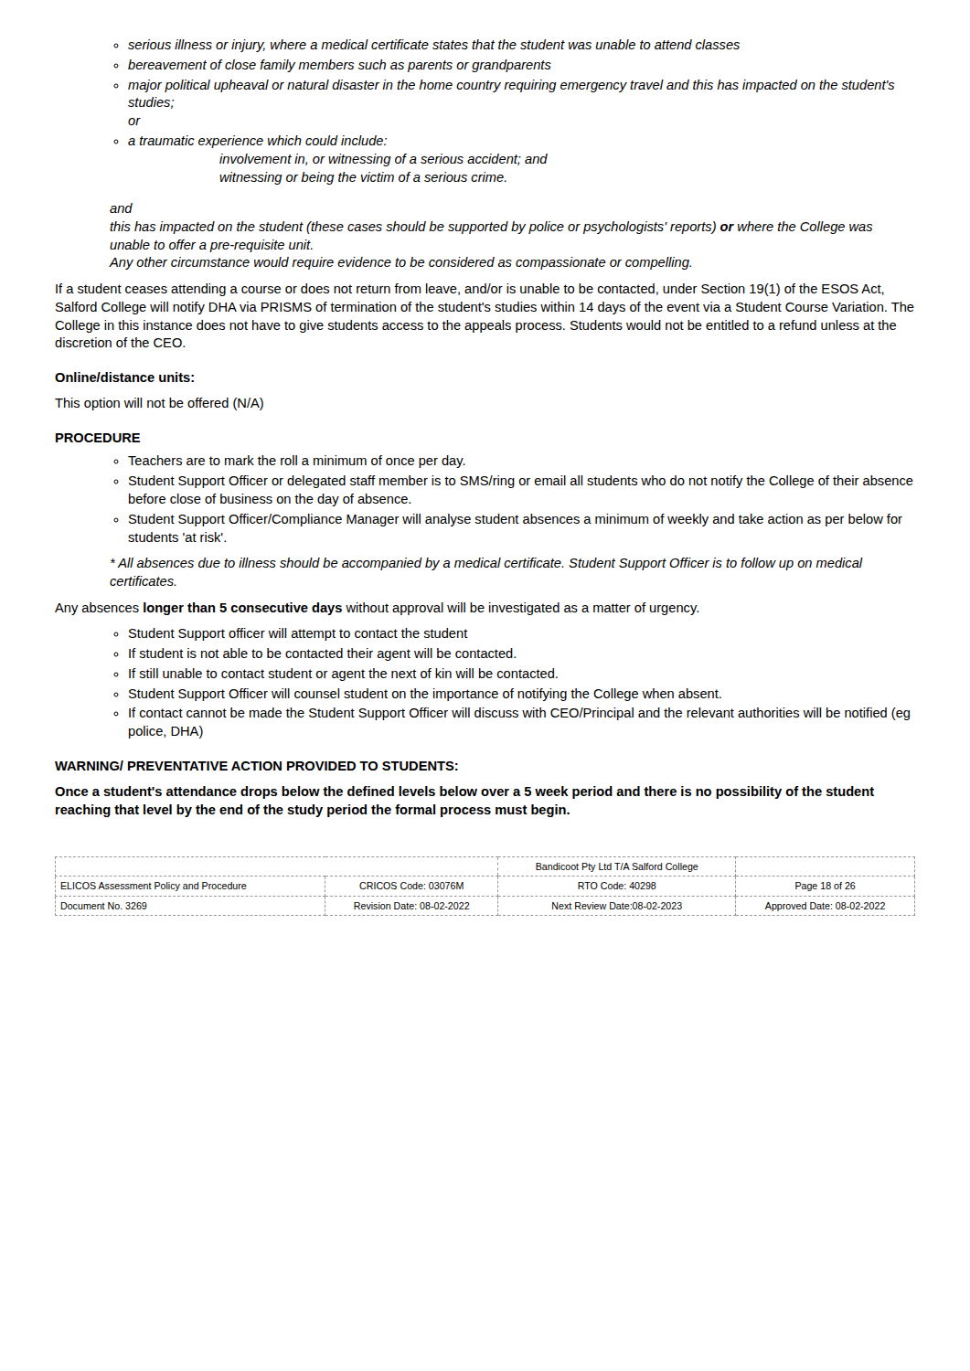serious illness or injury, where a medical certificate states that the student was unable to attend classes
bereavement of close family members such as parents or grandparents
major political upheaval or natural disaster in the home country requiring emergency travel and this has impacted on the student's studies;
or
a traumatic experience which could include:
involvement in, or witnessing of a serious accident; and
witnessing or being the victim of a serious crime.
and
this has impacted on the student (these cases should be supported by police or psychologists' reports) or where the College was unable to offer a pre-requisite unit.
Any other circumstance would require evidence to be considered as compassionate or compelling.
If a student ceases attending a course or does not return from leave, and/or is unable to be contacted, under Section 19(1) of the ESOS Act, Salford College will notify DHA via PRISMS of termination of the student's studies within 14 days of the event via a Student Course Variation. The College in this instance does not have to give students access to the appeals process. Students would not be entitled to a refund unless at the discretion of the CEO.
Online/distance units:
This option will not be offered (N/A)
PROCEDURE
Teachers are to mark the roll a minimum of once per day.
Student Support Officer or delegated staff member is to SMS/ring or email all students who do not notify the College of their absence before close of business on the day of absence.
Student Support Officer/Compliance Manager will analyse student absences a minimum of weekly and take action as per below for students 'at risk'.
* All absences due to illness should be accompanied by a medical certificate. Student Support Officer is to follow up on medical certificates.
Any absences longer than 5 consecutive days without approval will be investigated as a matter of urgency.
Student Support officer will attempt to contact the student
If student is not able to be contacted their agent will be contacted.
If still unable to contact student or agent the next of kin will be contacted.
Student Support Officer will counsel student on the importance of notifying the College when absent.
If contact cannot be made the Student Support Officer will discuss with CEO/Principal and the relevant authorities will be notified (eg police, DHA)
WARNING/ PREVENTATIVE ACTION PROVIDED TO STUDENTS:
Once a student's attendance drops below the defined levels below over a 5 week period and there is no possibility of the student reaching that level by the end of the study period the formal process must begin.
| | | Bandicoot Pty Ltd T/A Salford College | |
| ELICOS Assessment Policy and Procedure | CRICOS Code: 03076M | RTO Code: 40298 | Page 18 of 26 |
| Document No. 3269 | Revision Date: 08-02-2022 | Next Review Date:08-02-2023 | Approved Date: 08-02-2022 |